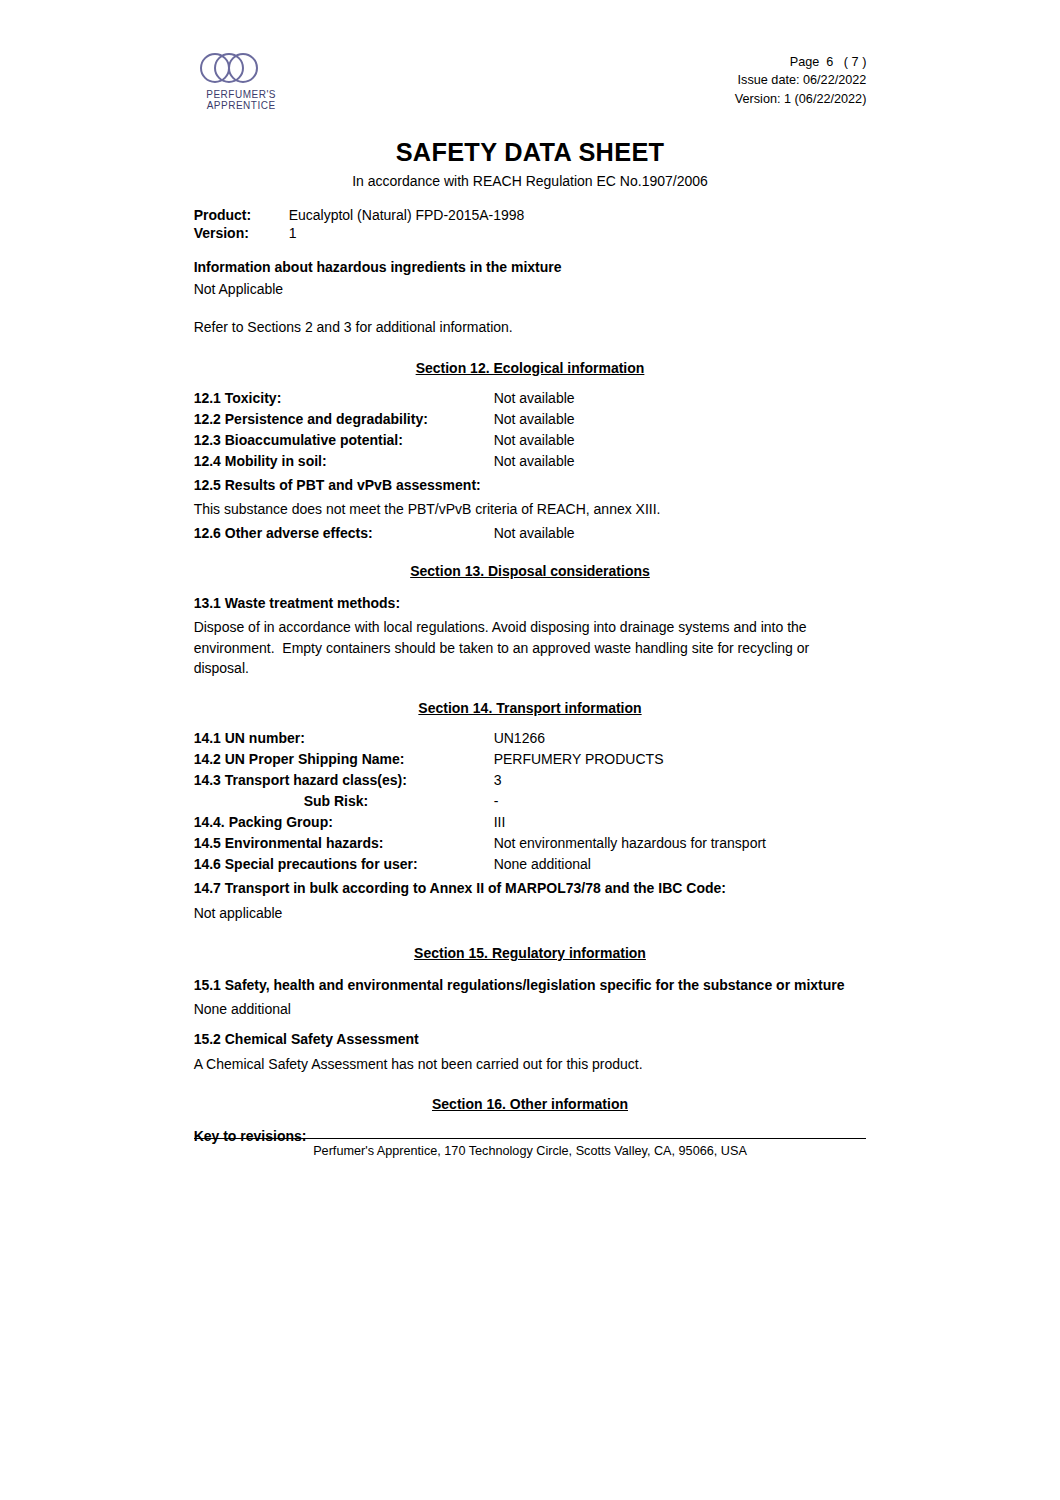PERFUMER'S
APPRENTICE
Page 6 ( 7 )
Issue date: 06/22/2022
Version: 1 (06/22/2022)
SAFETY DATA SHEET
In accordance with REACH Regulation EC No.1907/2006
Product:
Eucalyptol (Natural) FPD-2015A-1998
Version:
1
Information about hazardous ingredients in the mixture
Not Applicable
Refer to Sections 2 and 3 for additional information.
Section 12. Ecological information
12.1 Toxicity:
Not available
12.2 Persistence and degradability:
Not available
12.3 Bioaccumulative potential:
Not available
12.4 Mobility in soil:
Not available
12.5 Results of PBT and vPvB assessment:
This substance does not meet the PBT/vPvB criteria of REACH, annex XIII.
12.6 Other adverse effects:
Not available
Section 13. Disposal considerations
13.1 Waste treatment methods:
Dispose of in accordance with local regulations. Avoid disposing into drainage systems and into the environment. Empty containers should be taken to an approved waste handling site for recycling or disposal.
Section 14. Transport information
14.1 UN number:
UN1266
14.2 UN Proper Shipping Name:
PERFUMERY PRODUCTS
14.3 Transport hazard class(es):
3
Sub Risk:
-
14.4. Packing Group:
III
14.5 Environmental hazards:
Not environmentally hazardous for transport
14.6 Special precautions for user:
None additional
14.7 Transport in bulk according to Annex II of MARPOL73/78 and the IBC Code:
Not applicable
Section 15. Regulatory information
15.1 Safety, health and environmental regulations/legislation specific for the substance or mixture
None additional
15.2 Chemical Safety Assessment
A Chemical Safety Assessment has not been carried out for this product.
Section 16. Other information
Key to revisions:
Perfumer's Apprentice, 170 Technology Circle, Scotts Valley, CA, 95066, USA